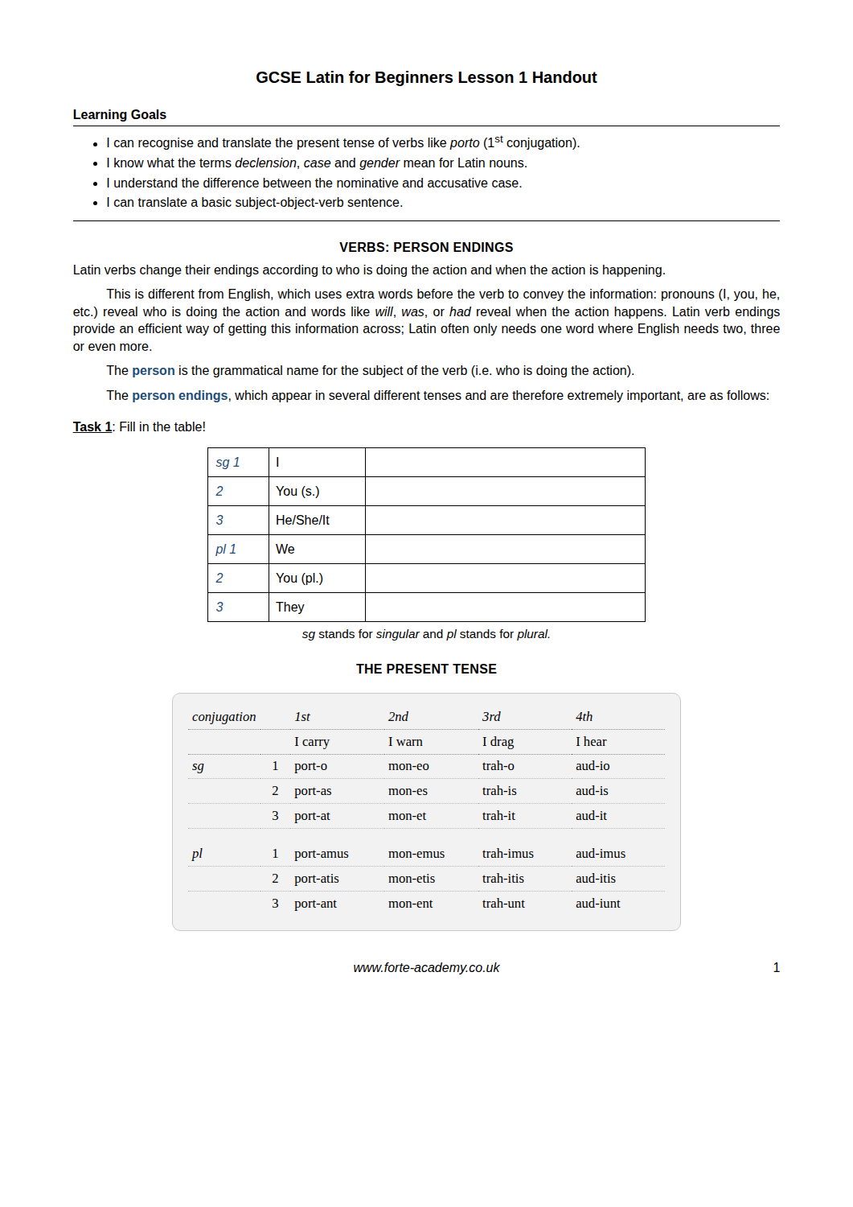GCSE Latin for Beginners Lesson 1 Handout
Learning Goals
I can recognise and translate the present tense of verbs like porto (1st conjugation).
I know what the terms declension, case and gender mean for Latin nouns.
I understand the difference between the nominative and accusative case.
I can translate a basic subject-object-verb sentence.
VERBS: PERSON ENDINGS
Latin verbs change their endings according to who is doing the action and when the action is happening.
This is different from English, which uses extra words before the verb to convey the information: pronouns (I, you, he, etc.) reveal who is doing the action and words like will, was, or had reveal when the action happens. Latin verb endings provide an efficient way of getting this information across; Latin often only needs one word where English needs two, three or even more.
The person is the grammatical name for the subject of the verb (i.e. who is doing the action).
The person endings, which appear in several different tenses and are therefore extremely important, are as follows:
Task 1: Fill in the table!
| sg 1 | I | |
| 2 | You (s.) | |
| 3 | He/She/It | |
| pl 1 | We | |
| 2 | You (pl.) | |
| 3 | They | |
sg stands for singular and pl stands for plural.
THE PRESENT TENSE
| conjugation | | 1st | 2nd | 3rd | 4th |
| --- | --- | --- | --- | --- | --- |
| | | I carry | I warn | I drag | I hear |
| sg | 1 | port-o | mon-eo | trah-o | aud-io |
| | 2 | port-as | mon-es | trah-is | aud-is |
| | 3 | port-at | mon-et | trah-it | aud-it |
| pl | 1 | port-amus | mon-emus | trah-imus | aud-imus |
| | 2 | port-atis | mon-etis | trah-itis | aud-itis |
| | 3 | port-ant | mon-ent | trah-unt | aud-iunt |
www.forte-academy.co.uk 1